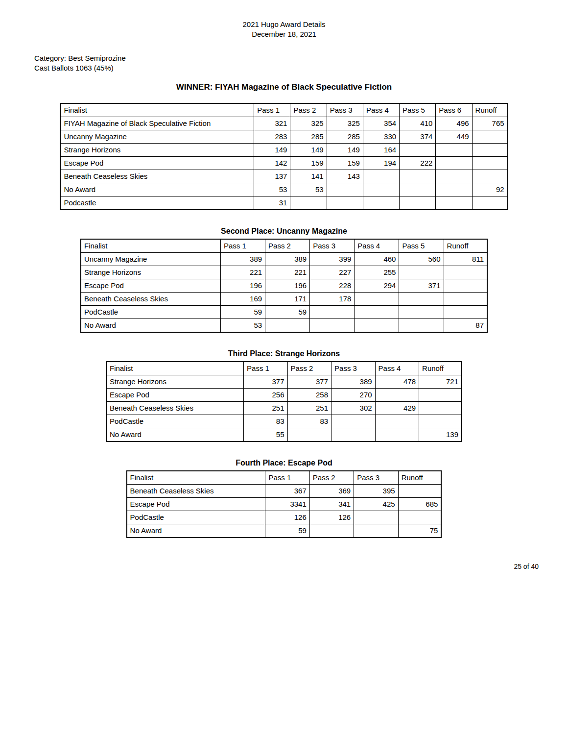2021 Hugo Award Details
December 18, 2021
Category: Best Semiprozine
Cast Ballots 1063 (45%)
WINNER: FIYAH Magazine of Black Speculative Fiction
| Finalist | Pass 1 | Pass 2 | Pass 3 | Pass 4 | Pass 5 | Pass 6 | Runoff |
| --- | --- | --- | --- | --- | --- | --- | --- |
| FIYAH Magazine of Black Speculative Fiction | 321 | 325 | 325 | 354 | 410 | 496 | 765 |
| Uncanny Magazine | 283 | 285 | 285 | 330 | 374 | 449 | |
| Strange Horizons | 149 | 149 | 149 | 164 | | | |
| Escape Pod | 142 | 159 | 159 | 194 | 222 | | |
| Beneath Ceaseless Skies | 137 | 141 | 143 | | | | |
| No Award | 53 | 53 | | | | | 92 |
| Podcastle | 31 | | | | | | |
Second Place: Uncanny Magazine
| Finalist | Pass 1 | Pass 2 | Pass 3 | Pass 4 | Pass 5 | Runoff |
| --- | --- | --- | --- | --- | --- | --- |
| Uncanny Magazine | 389 | 389 | 399 | 460 | 560 | 811 |
| Strange Horizons | 221 | 221 | 227 | 255 | | |
| Escape Pod | 196 | 196 | 228 | 294 | 371 | |
| Beneath Ceaseless Skies | 169 | 171 | 178 | | | |
| PodCastle | 59 | 59 | | | | |
| No Award | 53 | | | | | 87 |
Third Place: Strange Horizons
| Finalist | Pass 1 | Pass 2 | Pass 3 | Pass 4 | Runoff |
| --- | --- | --- | --- | --- | --- |
| Strange Horizons | 377 | 377 | 389 | 478 | 721 |
| Escape Pod | 256 | 258 | 270 | | |
| Beneath Ceaseless Skies | 251 | 251 | 302 | 429 | |
| PodCastle | 83 | 83 | | | |
| No Award | 55 | | | | 139 |
Fourth Place: Escape Pod
| Finalist | Pass 1 | Pass 2 | Pass 3 | Runoff |
| --- | --- | --- | --- | --- |
| Beneath Ceaseless Skies | 367 | 369 | 395 | |
| Escape Pod | 3341 | 341 | 425 | 685 |
| PodCastle | 126 | 126 | | |
| No Award | 59 | | | 75 |
25 of 40